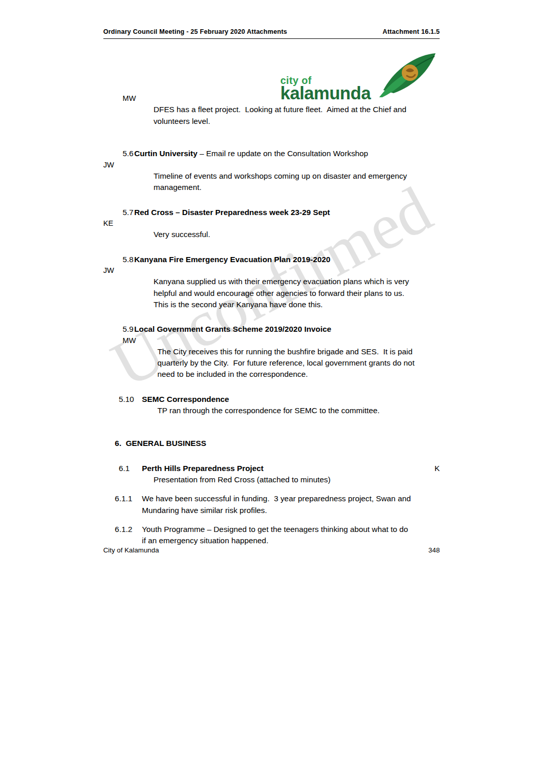Ordinary Council Meeting - 25 February 2020 Attachments
Attachment 16.1.5
city of
kalamunda
Unconfirmed
MW
DFES has a fleet project. Looking at future fleet. Aimed at the Chief and volunteers level.
5.6
Curtin University – Email re update on the Consultation Workshop
JW
Timeline of events and workshops coming up on disaster and emergency management.
5.7
Red Cross – Disaster Preparedness week 23-29 Sept
KE
Very successful.
5.8
Kanyana Fire Emergency Evacuation Plan 2019-2020
JW
Kanyana supplied us with their emergency evacuation plans which is very helpful and would encourage other agencies to forward their plans to us. This is the second year Kanyana have done this.
5.9
Local Government Grants Scheme 2019/2020 Invoice
MW
The City receives this for running the bushfire brigade and SES. It is paid quarterly by the City. For future reference, local government grants do not need to be included in the correspondence.
5.10
SEMC Correspondence
TP ran through the correspondence for SEMC to the committee.
6. GENERAL BUSINESS
6.1
K Perth Hills Preparedness Project
Presentation from Red Cross (attached to minutes)
6.1.1
We have been successful in funding. 3 year preparedness project, Swan and Mundaring have similar risk profiles.
6.1.2
Youth Programme – Designed to get the teenagers thinking about what to do if an emergency situation happened.
City of Kalamunda
348